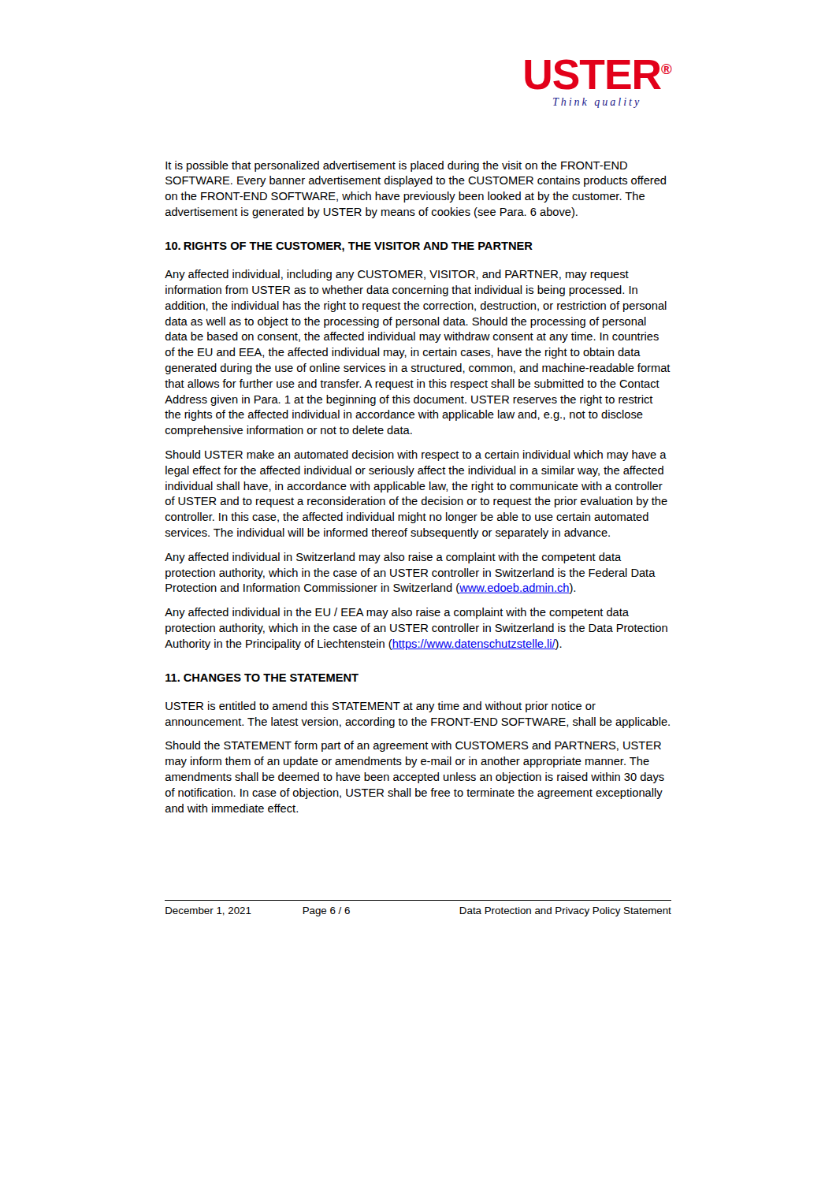USTER®
Think quality
It is possible that personalized advertisement is placed during the visit on the FRONT-END SOFTWARE. Every banner advertisement displayed to the CUSTOMER contains products offered on the FRONT-END SOFTWARE, which have previously been looked at by the customer. The advertisement is generated by USTER by means of cookies (see Para. 6 above).
10. RIGHTS OF THE CUSTOMER, THE VISITOR AND THE PARTNER
Any affected individual, including any CUSTOMER, VISITOR, and PARTNER, may request information from USTER as to whether data concerning that individual is being processed. In addition, the individual has the right to request the correction, destruction, or restriction of personal data as well as to object to the processing of personal data. Should the processing of personal data be based on consent, the affected individual may withdraw consent at any time. In countries of the EU and EEA, the affected individual may, in certain cases, have the right to obtain data generated during the use of online services in a structured, common, and machine-readable format that allows for further use and transfer. A request in this respect shall be submitted to the Contact Address given in Para. 1 at the beginning of this document. USTER reserves the right to restrict the rights of the affected individual in accordance with applicable law and, e.g., not to disclose comprehensive information or not to delete data.
Should USTER make an automated decision with respect to a certain individual which may have a legal effect for the affected individual or seriously affect the individual in a similar way, the affected individual shall have, in accordance with applicable law, the right to communicate with a controller of USTER and to request a reconsideration of the decision or to request the prior evaluation by the controller. In this case, the affected individual might no longer be able to use certain automated services. The individual will be informed thereof subsequently or separately in advance.
Any affected individual in Switzerland may also raise a complaint with the competent data protection authority, which in the case of an USTER controller in Switzerland is the Federal Data Protection and Information Commissioner in Switzerland (www.edoeb.admin.ch).
Any affected individual in the EU / EEA may also raise a complaint with the competent data protection authority, which in the case of an USTER controller in Switzerland is the Data Protection Authority in the Principality of Liechtenstein (https://www.datenschutzstelle.li/).
11. CHANGES TO THE STATEMENT
USTER is entitled to amend this STATEMENT at any time and without prior notice or announcement. The latest version, according to the FRONT-END SOFTWARE, shall be applicable.
Should the STATEMENT form part of an agreement with CUSTOMERS and PARTNERS, USTER may inform them of an update or amendments by e-mail or in another appropriate manner. The amendments shall be deemed to have been accepted unless an objection is raised within 30 days of notification. In case of objection, USTER shall be free to terminate the agreement exceptionally and with immediate effect.
| December 1, 2021 | Page 6 / 6 | Data Protection and Privacy Policy Statement |